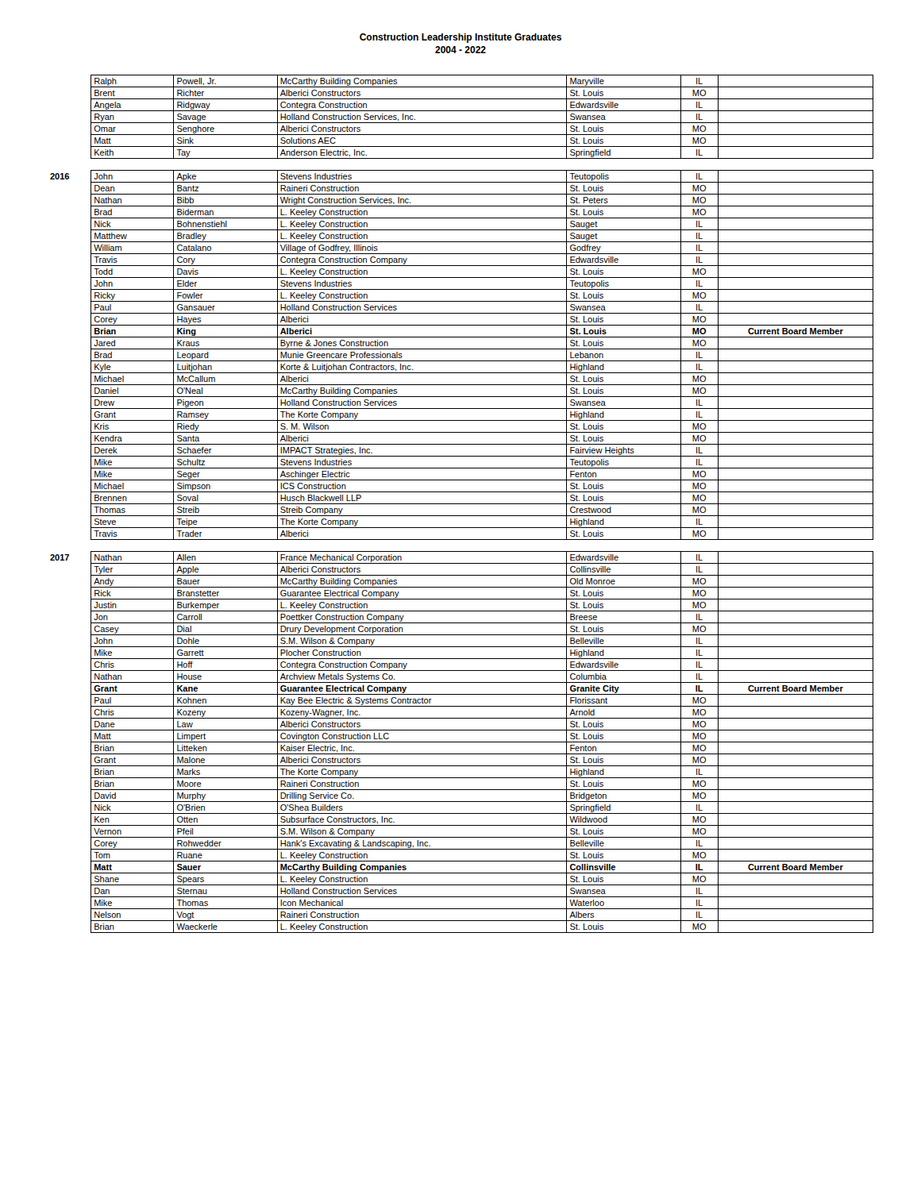Construction Leadership Institute Graduates
2004 - 2022
| | Ralph | Powell, Jr. | McCarthy Building Companies | Maryville | IL | |
| | Brent | Richter | Alberici Constructors | St. Louis | MO | |
| | Angela | Ridgway | Contegra Construction | Edwardsville | IL | |
| | Ryan | Savage | Holland Construction Services, Inc. | Swansea | IL | |
| | Omar | Senghore | Alberici Constructors | St. Louis | MO | |
| | Matt | Sink | Solutions AEC | St. Louis | MO | |
| | Keith | Tay | Anderson Electric, Inc. | Springfield | IL | |
| 2016 | John | Apke | Stevens Industries | Teutopolis | IL | |
| | Dean | Bantz | Raineri Construction | St. Louis | MO | |
| | Nathan | Bibb | Wright Construction Services, Inc. | St. Peters | MO | |
| | Brad | Biderman | L. Keeley Construction | St. Louis | MO | |
| | Nick | Bohnenstiehl | L. Keeley Construction | Sauget | IL | |
| | Matthew | Bradley | L. Keeley Construction | Sauget | IL | |
| | William | Catalano | Village of Godfrey, Illinois | Godfrey | IL | |
| | Travis | Cory | Contegra Construction Company | Edwardsville | IL | |
| | Todd | Davis | L. Keeley Construction | St. Louis | MO | |
| | John | Elder | Stevens Industries | Teutopolis | IL | |
| | Ricky | Fowler | L. Keeley Construction | St. Louis | MO | |
| | Paul | Gansauer | Holland Construction Services | Swansea | IL | |
| | Corey | Hayes | Alberici | St. Louis | MO | |
| | Brian | King | Alberici | St. Louis | MO | Current Board Member |
| | Jared | Kraus | Byrne & Jones Construction | St. Louis | MO | |
| | Brad | Leopard | Munie Greencare Professionals | Lebanon | IL | |
| | Kyle | Luitjohan | Korte & Luitjohan Contractors, Inc. | Highland | IL | |
| | Michael | McCallum | Alberici | St. Louis | MO | |
| | Daniel | O'Neal | McCarthy Building Companies | St. Louis | MO | |
| | Drew | Pigeon | Holland Construction Services | Swansea | IL | |
| | Grant | Ramsey | The Korte Company | Highland | IL | |
| | Kris | Riedy | S. M. Wilson | St. Louis | MO | |
| | Kendra | Santa | Alberici | St. Louis | MO | |
| | Derek | Schaefer | IMPACT Strategies, Inc. | Fairview Heights | IL | |
| | Mike | Schultz | Stevens Industries | Teutopolis | IL | |
| | Mike | Seger | Aschinger Electric | Fenton | MO | |
| | Michael | Simpson | ICS Construction | St. Louis | MO | |
| | Brennen | Soval | Husch Blackwell LLP | St. Louis | MO | |
| | Thomas | Streib | Streib Company | Crestwood | MO | |
| | Steve | Teipe | The Korte Company | Highland | IL | |
| | Travis | Trader | Alberici | St. Louis | MO | |
| 2017 | Nathan | Allen | France Mechanical Corporation | Edwardsville | IL | |
| | Tyler | Apple | Alberici Constructors | Collinsville | IL | |
| | Andy | Bauer | McCarthy Building Companies | Old Monroe | MO | |
| | Rick | Branstetter | Guarantee Electrical Company | St. Louis | MO | |
| | Justin | Burkemper | L. Keeley Construction | St. Louis | MO | |
| | Jon | Carroll | Poettker Construction Company | Breese | IL | |
| | Casey | Dial | Drury Development Corporation | St. Louis | MO | |
| | John | Dohle | S.M. Wilson & Company | Belleville | IL | |
| | Mike | Garrett | Plocher Construction | Highland | IL | |
| | Chris | Hoff | Contegra Construction Company | Edwardsville | IL | |
| | Nathan | House | Archview Metals Systems Co. | Columbia | IL | |
| | Grant | Kane | Guarantee Electrical Company | Granite City | IL | Current Board Member |
| | Paul | Kohnen | Kay Bee Electric & Systems Contractor | Florissant | MO | |
| | Chris | Kozeny | Kozeny-Wagner, Inc. | Arnold | MO | |
| | Dane | Law | Alberici Constructors | St. Louis | MO | |
| | Matt | Limpert | Covington Construction LLC | St. Louis | MO | |
| | Brian | Litteken | Kaiser Electric, Inc. | Fenton | MO | |
| | Grant | Malone | Alberici Constructors | St. Louis | MO | |
| | Brian | Marks | The Korte Company | Highland | IL | |
| | Brian | Moore | Raineri Construction | St. Louis | MO | |
| | David | Murphy | Drilling Service Co. | Bridgeton | MO | |
| | Nick | O'Brien | O'Shea Builders | Springfield | IL | |
| | Ken | Otten | Subsurface Constructors, Inc. | Wildwood | MO | |
| | Vernon | Pfeil | S.M. Wilson & Company | St. Louis | MO | |
| | Corey | Rohwedder | Hank's Excavating & Landscaping, Inc. | Belleville | IL | |
| | Tom | Ruane | L. Keeley Construction | St. Louis | MO | |
| | Matt | Sauer | McCarthy Building Companies | Collinsville | IL | Current Board Member |
| | Shane | Spears | L. Keeley Construction | St. Louis | MO | |
| | Dan | Sternau | Holland Construction Services | Swansea | IL | |
| | Mike | Thomas | Icon Mechanical | Waterloo | IL | |
| | Nelson | Vogt | Raineri Construction | Albers | IL | |
| | Brian | Waeckerle | L. Keeley Construction | St. Louis | MO | |